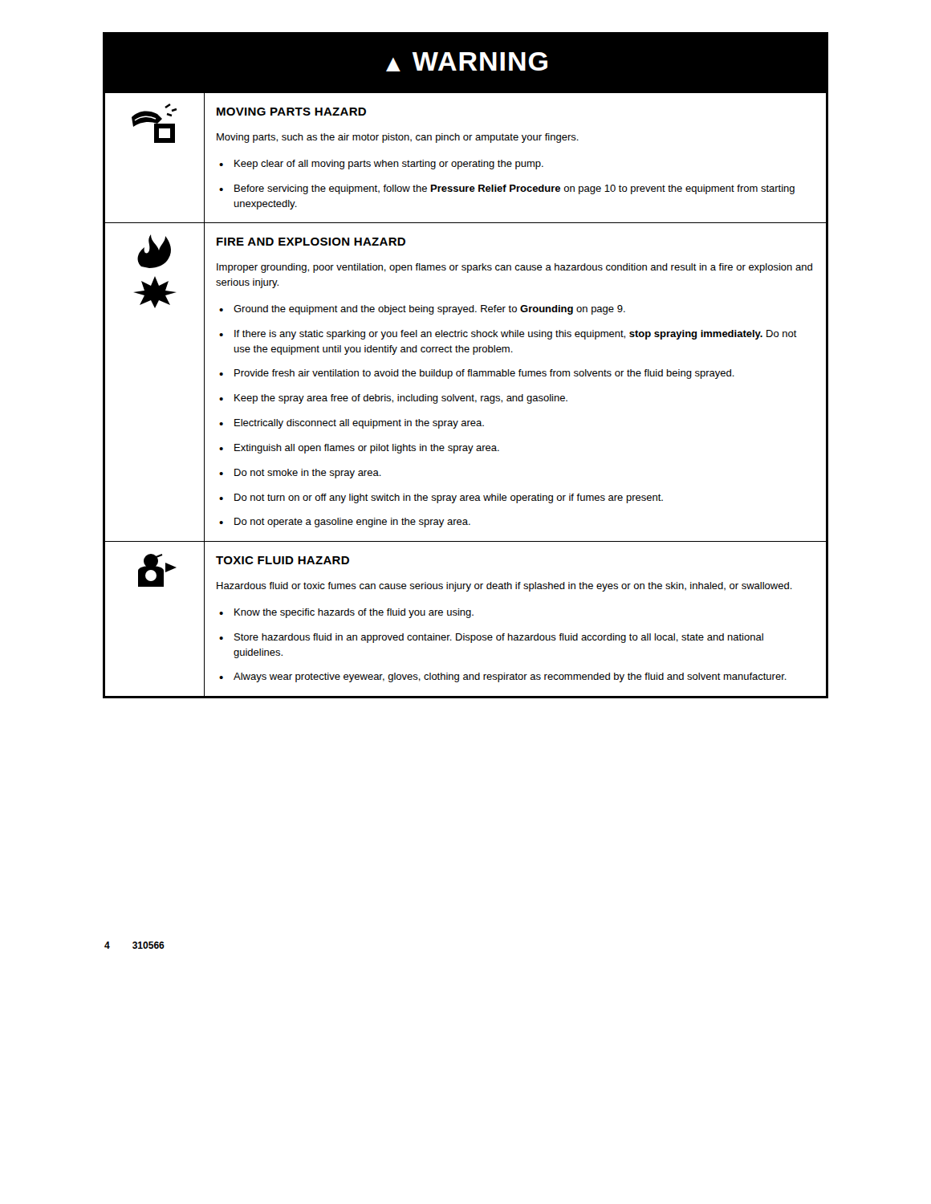▲WARNING
| | MOVING PARTS HAZARD Moving parts, such as the air motor piston, can pinch or amputate your fingers. Keep clear of all moving parts when starting or operating the pump. Before servicing the equipment, follow the Pressure Relief Procedure on page 10 to prevent the equipment from starting unexpectedly. |
| | FIRE AND EXPLOSION HAZARD Improper grounding, poor ventilation, open flames or sparks can cause a hazardous condition and result in a fire or explosion and serious injury. Ground the equipment and the object being sprayed. Refer to Grounding on page 9. If there is any static sparking or you feel an electric shock while using this equipment, stop spraying immediately. Do not use the equipment until you identify and correct the problem. Provide fresh air ventilation to avoid the buildup of flammable fumes from solvents or the fluid being sprayed. Keep the spray area free of debris, including solvent, rags, and gasoline. Electrically disconnect all equipment in the spray area. Extinguish all open flames or pilot lights in the spray area. Do not smoke in the spray area. Do not turn on or off any light switch in the spray area while operating or if fumes are present. Do not operate a gasoline engine in the spray area. |
| | TOXIC FLUID HAZARD Hazardous fluid or toxic fumes can cause serious injury or death if splashed in the eyes or on the skin, inhaled, or swallowed. Know the specific hazards of the fluid you are using. Store hazardous fluid in an approved container. Dispose of hazardous fluid according to all local, state and national guidelines. Always wear protective eyewear, gloves, clothing and respirator as recommended by the fluid and solvent manufacturer. |
4310566